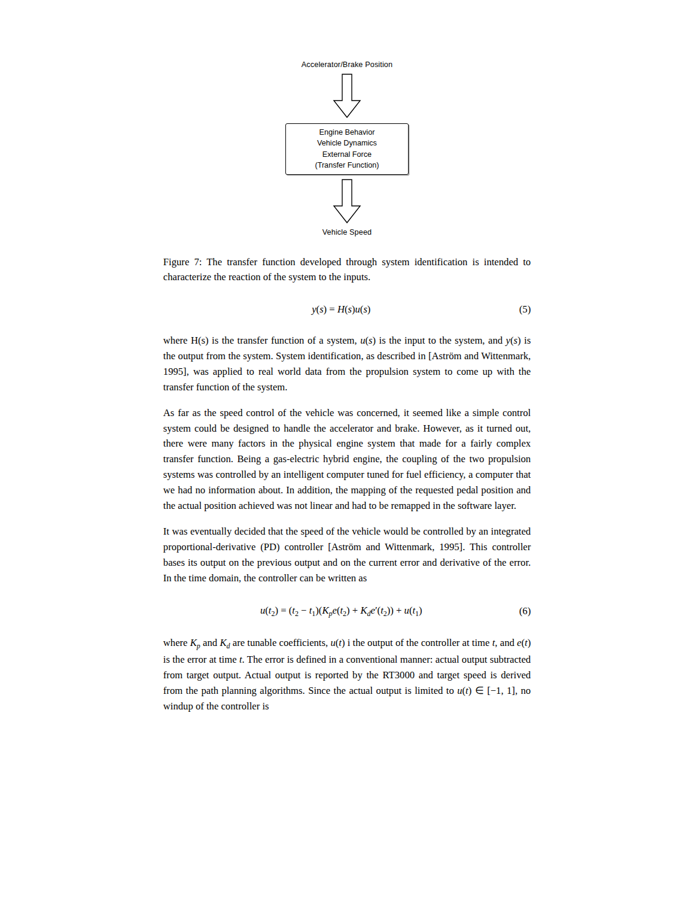Accelerator/Brake Position
Engine Behavior
Vehicle Dynamics
External Force
(Transfer Function)
Vehicle Speed
Figure 7: The transfer function developed through system identification is intended to characterize the reaction of the system to the inputs.
y(s) = H(s)u(s) (5)
where H(s) is the transfer function of a system, u(s) is the input to the system, and y(s) is the output from the system. System identification, as described in [Aström and Wittenmark, 1995], was applied to real world data from the propulsion system to come up with the transfer function of the system.
As far as the speed control of the vehicle was concerned, it seemed like a simple control system could be designed to handle the accelerator and brake. However, as it turned out, there were many factors in the physical engine system that made for a fairly complex transfer function. Being a gas-electric hybrid engine, the coupling of the two propulsion systems was controlled by an intelligent computer tuned for fuel efficiency, a computer that we had no information about. In addition, the mapping of the requested pedal position and the actual position achieved was not linear and had to be remapped in the software layer.
It was eventually decided that the speed of the vehicle would be controlled by an integrated proportional-derivative (PD) controller [Aström and Wittenmark, 1995]. This controller bases its output on the previous output and on the current error and derivative of the error. In the time domain, the controller can be written as
u(t2) = (t2 − t1)(Kpe(t2) + Kde′(t2)) + u(t1) (6)
where Kp and Kd are tunable coefficients, u(t) i the output of the controller at time t, and e(t) is the error at time t. The error is defined in a conventional manner: actual output subtracted from target output. Actual output is reported by the RT3000 and target speed is derived from the path planning algorithms. Since the actual output is limited to u(t) ∈ [−1, 1], no windup of the controller is